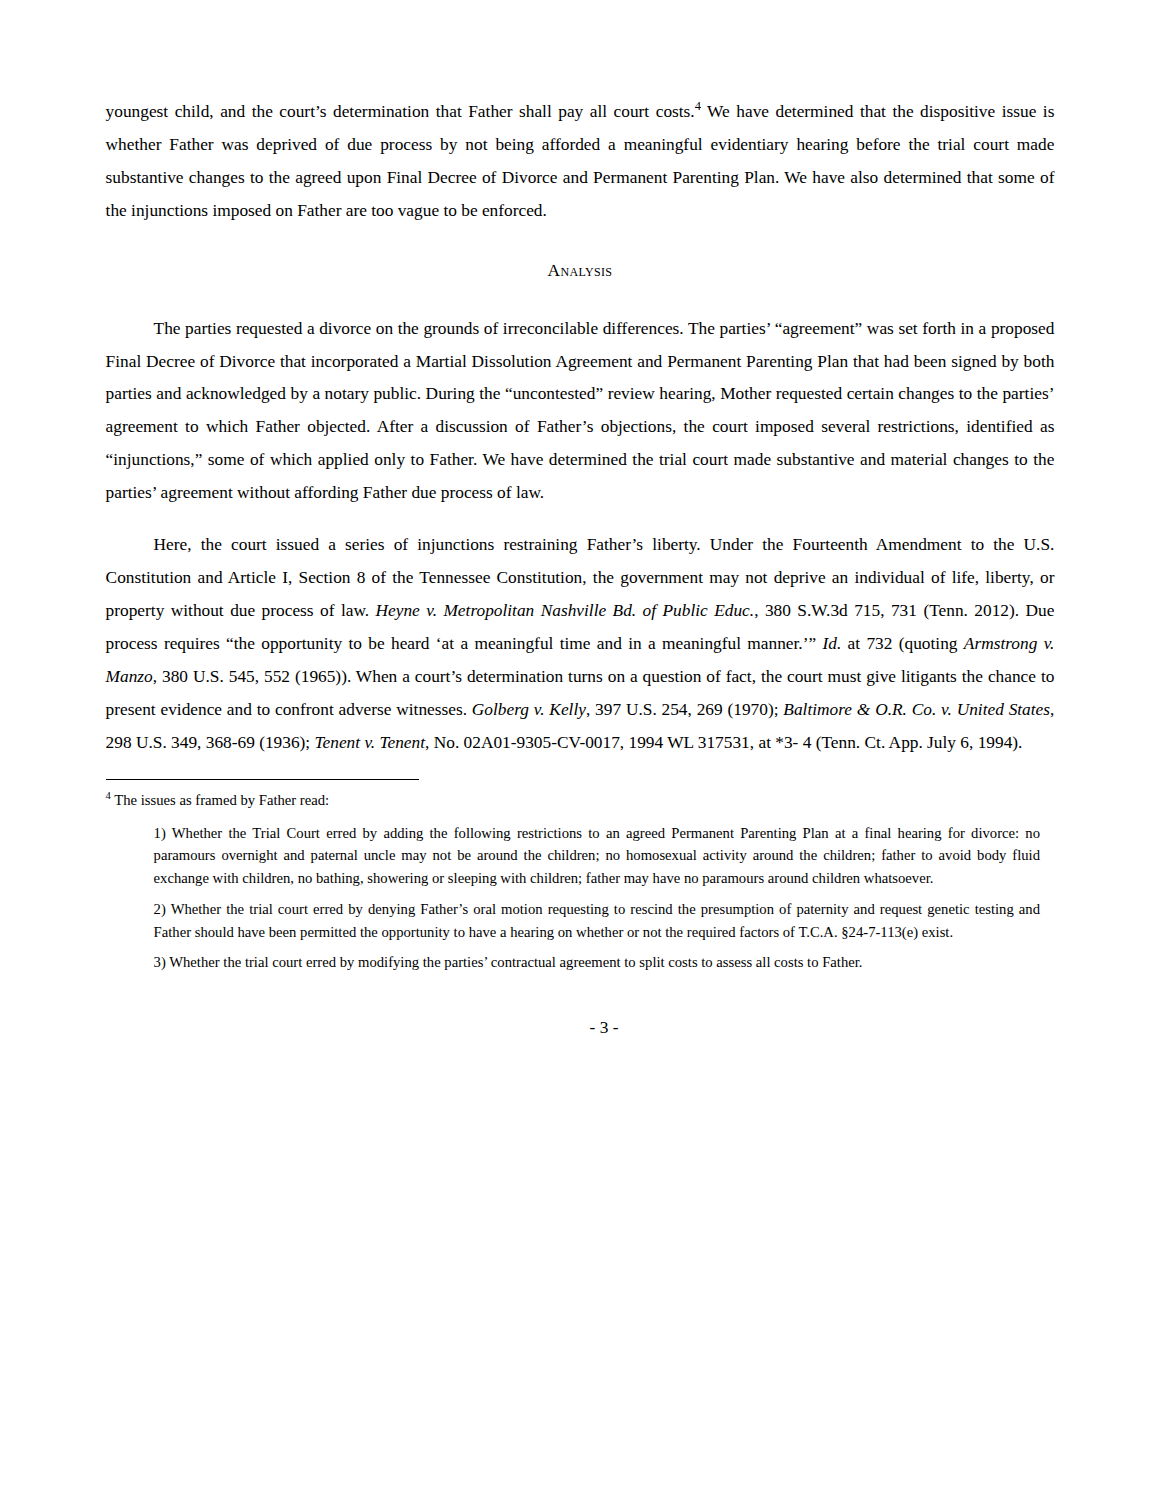youngest child, and the court’s determination that Father shall pay all court costs.4 We have determined that the dispositive issue is whether Father was deprived of due process by not being afforded a meaningful evidentiary hearing before the trial court made substantive changes to the agreed upon Final Decree of Divorce and Permanent Parenting Plan. We have also determined that some of the injunctions imposed on Father are too vague to be enforced.
Analysis
The parties requested a divorce on the grounds of irreconcilable differences. The parties’ “agreement” was set forth in a proposed Final Decree of Divorce that incorporated a Martial Dissolution Agreement and Permanent Parenting Plan that had been signed by both parties and acknowledged by a notary public. During the “uncontested” review hearing, Mother requested certain changes to the parties’ agreement to which Father objected. After a discussion of Father’s objections, the court imposed several restrictions, identified as “injunctions,” some of which applied only to Father. We have determined the trial court made substantive and material changes to the parties’ agreement without affording Father due process of law.
Here, the court issued a series of injunctions restraining Father’s liberty. Under the Fourteenth Amendment to the U.S. Constitution and Article I, Section 8 of the Tennessee Constitution, the government may not deprive an individual of life, liberty, or property without due process of law. Heyne v. Metropolitan Nashville Bd. of Public Educ., 380 S.W.3d 715, 731 (Tenn. 2012). Due process requires “the opportunity to be heard ‘at a meaningful time and in a meaningful manner.’” Id. at 732 (quoting Armstrong v. Manzo, 380 U.S. 545, 552 (1965)). When a court’s determination turns on a question of fact, the court must give litigants the chance to present evidence and to confront adverse witnesses. Golberg v. Kelly, 397 U.S. 254, 269 (1970); Baltimore & O.R. Co. v. United States, 298 U.S. 349, 368-69 (1936); Tenent v. Tenent, No. 02A01-9305-CV-0017, 1994 WL 317531, at *3- 4 (Tenn. Ct. App. July 6, 1994).
4 The issues as framed by Father read:
1) Whether the Trial Court erred by adding the following restrictions to an agreed Permanent Parenting Plan at a final hearing for divorce: no paramours overnight and paternal uncle may not be around the children; no homosexual activity around the children; father to avoid body fluid exchange with children, no bathing, showering or sleeping with children; father may have no paramours around children whatsoever.
2) Whether the trial court erred by denying Father’s oral motion requesting to rescind the presumption of paternity and request genetic testing and Father should have been permitted the opportunity to have a hearing on whether or not the required factors of T.C.A. §24-7-113(e) exist.
3) Whether the trial court erred by modifying the parties’ contractual agreement to split costs to assess all costs to Father.
- 3 -